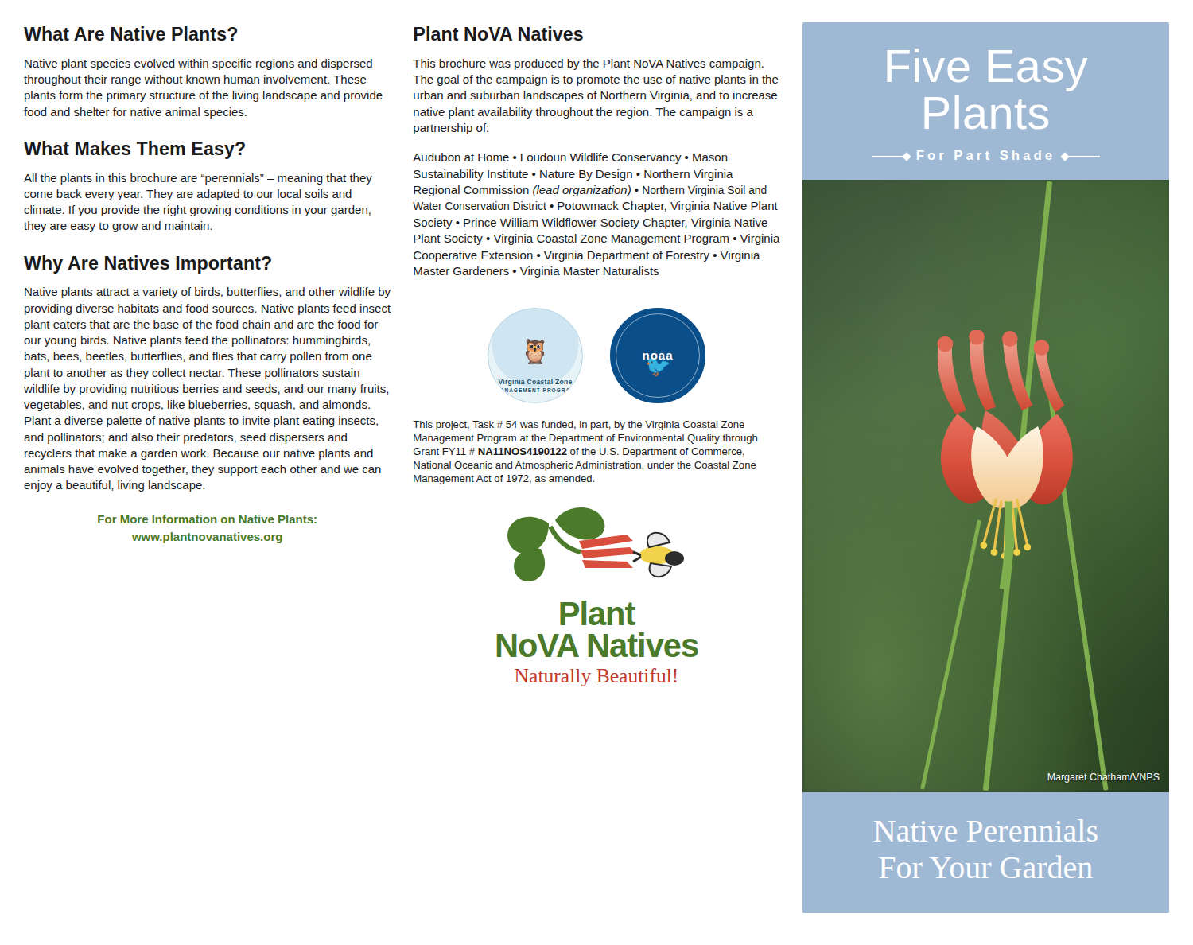What Are Native Plants?
Native plant species evolved within specific regions and dispersed throughout their range without known human involvement. These plants form the primary structure of the living landscape and provide food and shelter for native animal species.
What Makes Them Easy?
All the plants in this brochure are “perennials” – meaning that they come back every year. They are adapted to our local soils and climate. If you provide the right growing conditions in your garden, they are easy to grow and maintain.
Why Are Natives Important?
Native plants attract a variety of birds, butterflies, and other wildlife by providing diverse habitats and food sources. Native plants feed insect plant eaters that are the base of the food chain and are the food for our young birds. Native plants feed the pollinators: hummingbirds, bats, bees, beetles, butterflies, and flies that carry pollen from one plant to another as they collect nectar. These pollinators sustain wildlife by providing nutritious berries and seeds, and our many fruits, vegetables, and nut crops, like blueberries, squash, and almonds. Plant a diverse palette of native plants to invite plant eating insects, and pollinators; and also their predators, seed dispersers and recyclers that make a garden work. Because our native plants and animals have evolved together, they support each other and we can enjoy a beautiful, living landscape.
For More Information on Native Plants:
www.plantnovanatives.org
Plant NoVA Natives
This brochure was produced by the Plant NoVA Natives campaign. The goal of the campaign is to promote the use of native plants in the urban and suburban landscapes of Northern Virginia, and to increase native plant availability throughout the region. The campaign is a partnership of:
Audubon at Home • Loudoun Wildlife Conservancy • Mason Sustainability Institute • Nature By Design • Northern Virginia Regional Commission (lead organization) • Northern Virginia Soil and Water Conservation District • Potowmack Chapter, Virginia Native Plant Society • Prince William Wildflower Society Chapter, Virginia Native Plant Society • Virginia Coastal Zone Management Program • Virginia Cooperative Extension • Virginia Department of Forestry • Virginia Master Gardeners • Virginia Master Naturalists
🦉 Virginia Coastal Zone
MANAGEMENT PROGRAM
noaa 🐦
This project, Task # 54 was funded, in part, by the Virginia Coastal Zone Management Program at the Department of Environmental Quality through Grant FY11 # NA11NOS4190122 of the U.S. Department of Commerce, National Oceanic and Atmospheric Administration, under the Coastal Zone Management Act of 1972, as amended.
PlantNoVA Natives
Naturally Beautiful!
Five Easy
Plants
For Part Shade
Margaret Chatham/VNPS
Native Perennials
For Your Garden